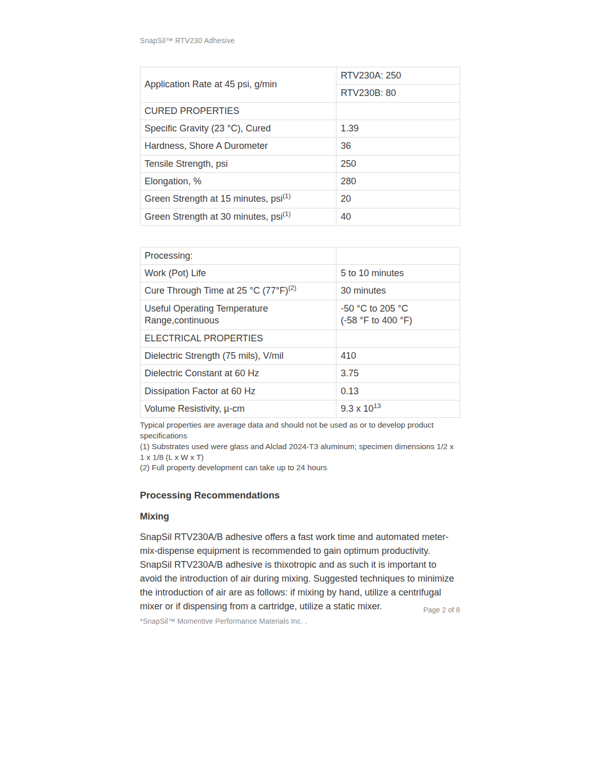SnapSil™ RTV230 Adhesive
| Application Rate at 45 psi, g/min | RTV230A: 250 |
| RTV230B: 80 |
| CURED PROPERTIES | |
| Specific Gravity (23 °C), Cured | 1.39 |
| Hardness, Shore A Durometer | 36 |
| Tensile Strength, psi | 250 |
| Elongation, % | 280 |
| Green Strength at 15 minutes, psi (1) | 20 |
| Green Strength at 30 minutes, psi (1) | 40 |
| Processing: | |
| Work (Pot) Life | 5 to 10 minutes |
| Cure Through Time at 25 °C (77°F) (2) | 30 minutes |
| Useful Operating Temperature Range,continuous | -50 °C to 205 °C (-58 °F to 400 °F) |
| ELECTRICAL PROPERTIES | |
| Dielectric Strength (75 mils), V/mil | 410 |
| Dielectric Constant at 60 Hz | 3.75 |
| Dissipation Factor at 60 Hz | 0.13 |
| Volume Resistivity, µ-cm | 9.3 x 10 13 |
Typical properties are average data and should not be used as or to develop product specifications
(1) Substrates used were glass and Alclad 2024-T3 aluminum; specimen dimensions 1/2 x 1 x 1/8 (L x W x T)
(2) Full property development can take up to 24 hours
Processing Recommendations
Mixing
SnapSil RTV230A/B adhesive offers a fast work time and automated meter-mix-dispense equipment is recommended to gain optimum productivity. SnapSil RTV230A/B adhesive is thixotropic and as such it is important to avoid the introduction of air during mixing. Suggested techniques to minimize the introduction of air are as follows: if mixing by hand, utilize a centrifugal mixer or if dispensing from a cartridge, utilize a static mixer.
Page 2 of 8
*SnapSil™ Momentive Performance Materials Inc. .